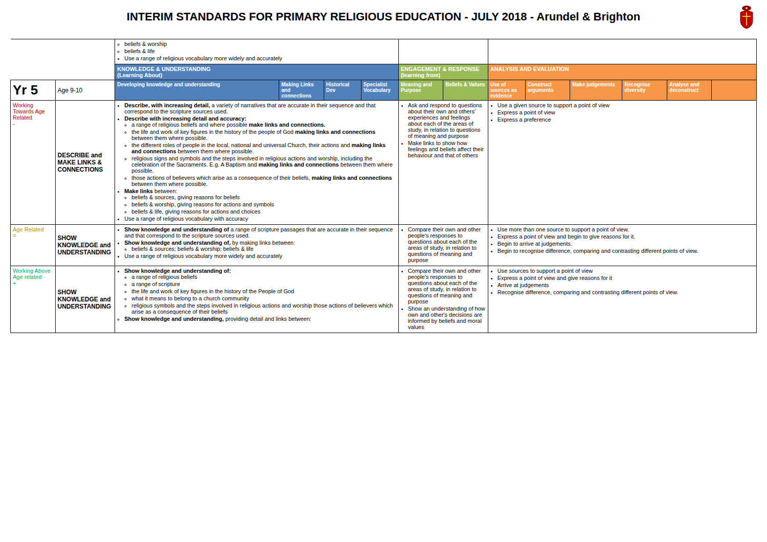INTERIM STANDARDS FOR PRIMARY RELIGIOUS EDUCATION - JULY 2018 - Arundel & Brighton
| | | beliefs & worship beliefs & life Use a range of religious vocabulary more widely and accurately | | |
| | | KNOWLEDGE & UNDERSTANDING (Learning About) | ENGAGEMENT & RESPONSE (learning from) | ANALYSIS AND EVALUATION |
| Yr 5 | Age 9-10 | Developing knowledge and understanding | Making Links and connections | Historical Dev | Specialist Vocabulary | Meaning and Purpose | Beliefs & Values | Use of sources as evidence | Construct arguments | Make judgements | Recognise diversity | Analyse and deconstruct | |
| Working Towards Age Related - | DESCRIBE and MAKE LINKS & CONNECTIONS | Describe, with increasing detail, a variety of narratives that are accurate in their sequence and that correspond to the scripture sources used. Describe with increasing detail and accuracy: a range of religious beliefs and where possible make links and connections. the life and work of key figures in the history of the people of God making links and connections between them where possible. the different roles of people in the local, national and universal Church, their actions and making links and connections between them where possible. religious signs and symbols and the steps involved in religious actions and worship, including the celebration of the Sacraments. E.g. A Baptism and making links and connections between them where possible. those actions of believers which arise as a consequence of their beliefs, making links and connections between them where possible. Make links between: beliefs & sources, giving reasons for beliefs beliefs & worship, giving reasons for actions and symbols beliefs & life, giving reasons for actions and choices Use a range of religious vocabulary with accuracy | Ask and respond to questions about their own and others' experiences and feelings about each of the areas of study, in relation to questions of meaning and purpose Make links to show how feelings and beliefs affect their behaviour and that of others | Use a given source to support a point of view Express a point of view Express a preference |
| Age Related = | SHOW KNOWLEDGE and UNDERSTANDING | Show knowledge and understanding of a range of scripture passages that are accurate in their sequence and that correspond to the scripture sources used. Show knowledge and understanding of, by making links between: beliefs & sources; beliefs & worship; beliefs & life Use a range of religious vocabulary more widely and accurately | Compare their own and other people's responses to questions about each of the areas of study, in relation to questions of meaning and purpose | Use more than one source to support a point of view. Express a point of view and begin to give reasons for it. Begin to arrive at judgements. Begin to recognise difference, comparing and contrasting different points of view. |
| Working Above Age related + | SHOW KNOWLEDGE and UNDERSTANDING | Show knowledge and understanding of: a range of religious beliefs a range of scripture the life and work of key figures in the history of the People of God what it means to belong to a church community religious symbols and the steps involved in religious actions and worship those actions of believers which arise as a consequence of their beliefs Show knowledge and understanding, providing detail and links between: | Compare their own and other people's responses to questions about each of the areas of study, in relation to questions of meaning and purpose Show an understanding of how own and other's decisions are informed by beliefs and moral values | Use sources to support a point of view Express a point of view and give reasons for it Arrive at judgements Recognise difference, comparing and contrasting different points of view. |